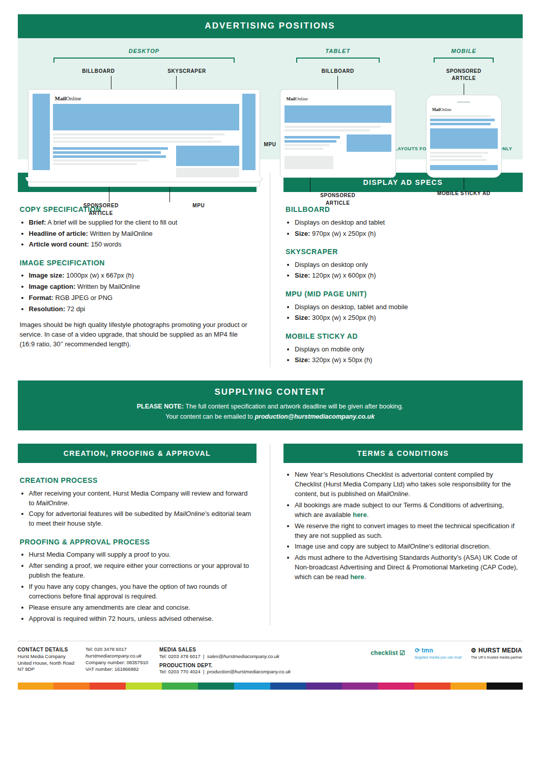Advertising Positions
Desktop
Billboard
Skyscraper
MailOnline
Sponsored
Article
MPU
Tablet
Billboard
MailOnline
Sponsored
Article
Mobile
Sponsored
Article
MailOnline
Mobile Sticky Ad
MPU
Layouts for illustration purposes only
Sponsored Article Specs
Copy Specification
Brief: A brief will be supplied for the client to fill out
Headline of article: Written by MailOnline
Article word count: 150 words
Image Specification
Image size: 1000px (w) x 667px (h)
Image caption: Written by MailOnline
Format: RGB JPEG or PNG
Resolution: 72 dpi
Images should be high quality lifestyle photographs promoting your product or service. In case of a video upgrade, that should be supplied as an MP4 file (16:9 ratio, 30’’ recommended length).
Display Ad Specs
Billboard
Displays on desktop and tablet
Size: 970px (w) x 250px (h)
Skyscraper
Displays on desktop only
Size: 120px (w) x 600px (h)
MPU (Mid Page Unit)
Displays on desktop, tablet and mobile
Size: 300px (w) x 250px (h)
Mobile Sticky Ad
Displays on mobile only
Size: 320px (w) x 50px (h)
Supplying Content
PLEASE NOTE: The full content specification and artwork deadline will be given after booking.
Your content can be emailed to production@hurstmediacompany.co.uk
Creation, Proofing & Approval
Creation Process
After receiving your content, Hurst Media Company will review and forward to MailOnline.
Copy for advertorial features will be subedited by MailOnline’s editorial team to meet their house style.
Proofing & Approval Process
Hurst Media Company will supply a proof to you.
After sending a proof, we require either your corrections or your approval to publish the feature.
If you have any copy changes, you have the option of two rounds of corrections before final approval is required.
Please ensure any amendments are clear and concise.
Approval is required within 72 hours, unless advised otherwise.
Terms & Conditions
New Year’s Resolutions Checklist is advertorial content compiled by Checklist (Hurst Media Company Ltd) who takes sole responsibility for the content, but is published on MailOnline.
All bookings are made subject to our Terms & Conditions of advertising, which are available here.
We reserve the right to convert images to meet the technical specification if they are not supplied as such.
Image use and copy are subject to MailOnline’s editorial discretion.
Ads must adhere to the Advertising Standards Authority’s (ASA) UK Code of Non-broadcast Advertising and Direct & Promotional Marketing (CAP Code), which can be read here.
CONTACT DETAILS
Hurst Media Company
United House, North Road
N7 9DP
Tel: 020 3478 6017
hurstmediacompany.co.uk
Company number: 08357910
VAT number: 161866882
MEDIA SALES
Tel: 0203 478 6017 | sales@hurstmediacompany.co.uk
PRODUCTION DEPT.
Tel: 0203 770 4024 | production@hurstmediacompany.co.uk
checklist ☑
⟳ tmntargeted media you can trust
⚙ HURST MEDIAThe UK’s trusted media partner